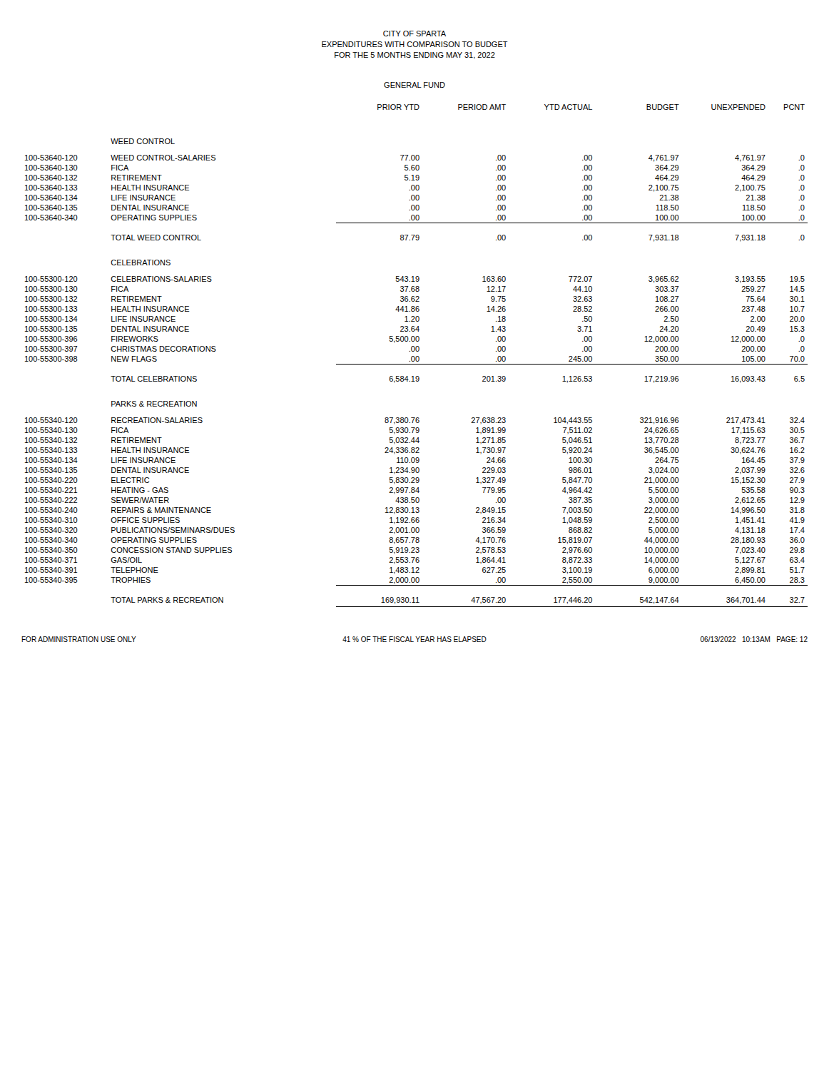CITY OF SPARTA
EXPENDITURES WITH COMPARISON TO BUDGET
FOR THE 5 MONTHS ENDING MAY 31, 2022
GENERAL FUND
| | | PRIOR YTD | PERIOD AMT | YTD ACTUAL | BUDGET | UNEXPENDED | PCNT |
| --- | --- | --- | --- | --- | --- | --- | --- |
| | WEED CONTROL | | | | | | |
| 100-53640-120 | WEED CONTROL-SALARIES | 77.00 | .00 | .00 | 4,761.97 | 4,761.97 | .0 |
| 100-53640-130 | FICA | 5.60 | .00 | .00 | 364.29 | 364.29 | .0 |
| 100-53640-132 | RETIREMENT | 5.19 | .00 | .00 | 464.29 | 464.29 | .0 |
| 100-53640-133 | HEALTH INSURANCE | .00 | .00 | .00 | 2,100.75 | 2,100.75 | .0 |
| 100-53640-134 | LIFE INSURANCE | .00 | .00 | .00 | 21.38 | 21.38 | .0 |
| 100-53640-135 | DENTAL INSURANCE | .00 | .00 | .00 | 118.50 | 118.50 | .0 |
| 100-53640-340 | OPERATING SUPPLIES | .00 | .00 | .00 | 100.00 | 100.00 | .0 |
| | TOTAL WEED CONTROL | 87.79 | .00 | .00 | 7,931.18 | 7,931.18 | .0 |
| | CELEBRATIONS | | | | | | |
| 100-55300-120 | CELEBRATIONS-SALARIES | 543.19 | 163.60 | 772.07 | 3,965.62 | 3,193.55 | 19.5 |
| 100-55300-130 | FICA | 37.68 | 12.17 | 44.10 | 303.37 | 259.27 | 14.5 |
| 100-55300-132 | RETIREMENT | 36.62 | 9.75 | 32.63 | 108.27 | 75.64 | 30.1 |
| 100-55300-133 | HEALTH INSURANCE | 441.86 | 14.26 | 28.52 | 266.00 | 237.48 | 10.7 |
| 100-55300-134 | LIFE INSURANCE | 1.20 | .18 | .50 | 2.50 | 2.00 | 20.0 |
| 100-55300-135 | DENTAL INSURANCE | 23.64 | 1.43 | 3.71 | 24.20 | 20.49 | 15.3 |
| 100-55300-396 | FIREWORKS | 5,500.00 | .00 | .00 | 12,000.00 | 12,000.00 | .0 |
| 100-55300-397 | CHRISTMAS DECORATIONS | .00 | .00 | .00 | 200.00 | 200.00 | .0 |
| 100-55300-398 | NEW FLAGS | .00 | .00 | 245.00 | 350.00 | 105.00 | 70.0 |
| | TOTAL CELEBRATIONS | 6,584.19 | 201.39 | 1,126.53 | 17,219.96 | 16,093.43 | 6.5 |
| | PARKS & RECREATION | | | | | | |
| 100-55340-120 | RECREATION-SALARIES | 87,380.76 | 27,638.23 | 104,443.55 | 321,916.96 | 217,473.41 | 32.4 |
| 100-55340-130 | FICA | 5,930.79 | 1,891.99 | 7,511.02 | 24,626.65 | 17,115.63 | 30.5 |
| 100-55340-132 | RETIREMENT | 5,032.44 | 1,271.85 | 5,046.51 | 13,770.28 | 8,723.77 | 36.7 |
| 100-55340-133 | HEALTH INSURANCE | 24,336.82 | 1,730.97 | 5,920.24 | 36,545.00 | 30,624.76 | 16.2 |
| 100-55340-134 | LIFE INSURANCE | 110.09 | 24.66 | 100.30 | 264.75 | 164.45 | 37.9 |
| 100-55340-135 | DENTAL INSURANCE | 1,234.90 | 229.03 | 986.01 | 3,024.00 | 2,037.99 | 32.6 |
| 100-55340-220 | ELECTRIC | 5,830.29 | 1,327.49 | 5,847.70 | 21,000.00 | 15,152.30 | 27.9 |
| 100-55340-221 | HEATING - GAS | 2,997.84 | 779.95 | 4,964.42 | 5,500.00 | 535.58 | 90.3 |
| 100-55340-222 | SEWER/WATER | 438.50 | .00 | 387.35 | 3,000.00 | 2,612.65 | 12.9 |
| 100-55340-240 | REPAIRS & MAINTENANCE | 12,830.13 | 2,849.15 | 7,003.50 | 22,000.00 | 14,996.50 | 31.8 |
| 100-55340-310 | OFFICE SUPPLIES | 1,192.66 | 216.34 | 1,048.59 | 2,500.00 | 1,451.41 | 41.9 |
| 100-55340-320 | PUBLICATIONS/SEMINARS/DUES | 2,001.00 | 366.59 | 868.82 | 5,000.00 | 4,131.18 | 17.4 |
| 100-55340-340 | OPERATING SUPPLIES | 8,657.78 | 4,170.76 | 15,819.07 | 44,000.00 | 28,180.93 | 36.0 |
| 100-55340-350 | CONCESSION STAND SUPPLIES | 5,919.23 | 2,578.53 | 2,976.60 | 10,000.00 | 7,023.40 | 29.8 |
| 100-55340-371 | GAS/OIL | 2,553.76 | 1,864.41 | 8,872.33 | 14,000.00 | 5,127.67 | 63.4 |
| 100-55340-391 | TELEPHONE | 1,483.12 | 627.25 | 3,100.19 | 6,000.00 | 2,899.81 | 51.7 |
| 100-55340-395 | TROPHIES | 2,000.00 | .00 | 2,550.00 | 9,000.00 | 6,450.00 | 28.3 |
| | TOTAL PARKS & RECREATION | 169,930.11 | 47,567.20 | 177,446.20 | 542,147.64 | 364,701.44 | 32.7 |
FOR ADMINISTRATION USE ONLY
41 % OF THE FISCAL YEAR HAS ELAPSED
06/13/2022 10:13AM PAGE: 12